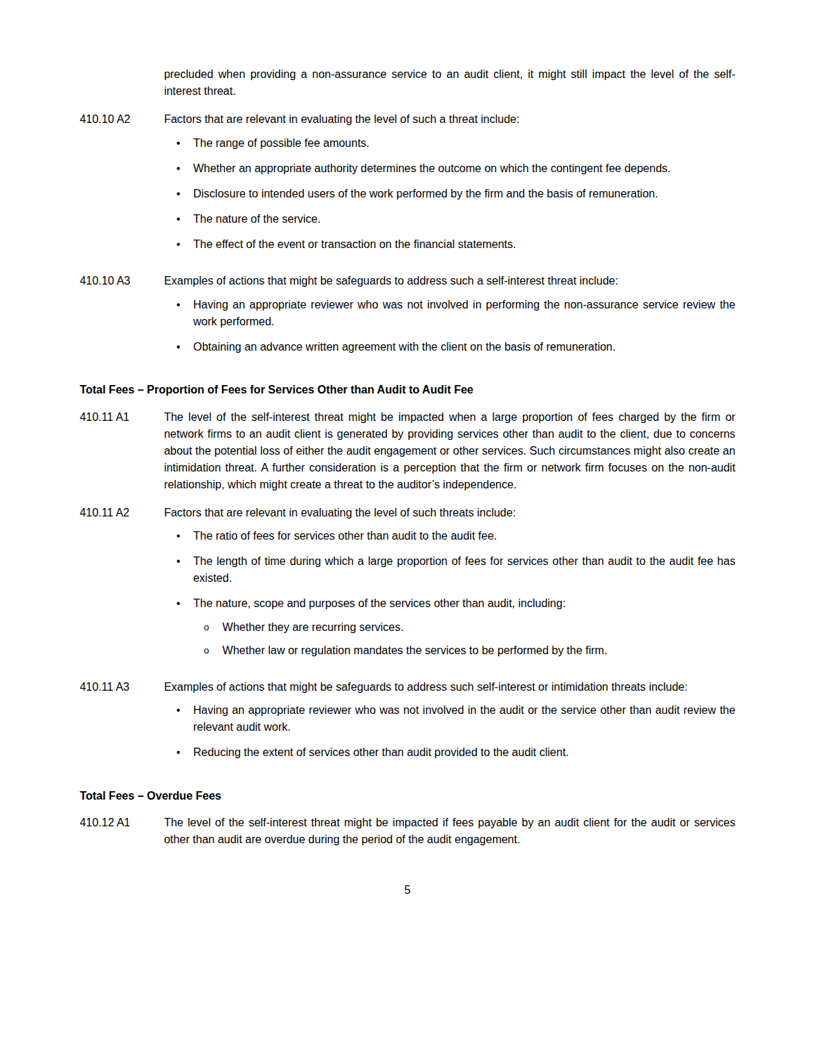precluded when providing a non-assurance service to an audit client, it might still impact the level of the self-interest threat.
410.10 A2
Factors that are relevant in evaluating the level of such a threat include:
The range of possible fee amounts.
Whether an appropriate authority determines the outcome on which the contingent fee depends.
Disclosure to intended users of the work performed by the firm and the basis of remuneration.
The nature of the service.
The effect of the event or transaction on the financial statements.
410.10 A3
Examples of actions that might be safeguards to address such a self-interest threat include:
Having an appropriate reviewer who was not involved in performing the non-assurance service review the work performed.
Obtaining an advance written agreement with the client on the basis of remuneration.
Total Fees – Proportion of Fees for Services Other than Audit to Audit Fee
410.11 A1
The level of the self-interest threat might be impacted when a large proportion of fees charged by the firm or network firms to an audit client is generated by providing services other than audit to the client, due to concerns about the potential loss of either the audit engagement or other services. Such circumstances might also create an intimidation threat. A further consideration is a perception that the firm or network firm focuses on the non-audit relationship, which might create a threat to the auditor’s independence.
410.11 A2
Factors that are relevant in evaluating the level of such threats include:
The ratio of fees for services other than audit to the audit fee.
The length of time during which a large proportion of fees for services other than audit to the audit fee has existed.
The nature, scope and purposes of the services other than audit, including:
Whether they are recurring services.
Whether law or regulation mandates the services to be performed by the firm.
410.11 A3
Examples of actions that might be safeguards to address such self-interest or intimidation threats include:
Having an appropriate reviewer who was not involved in the audit or the service other than audit review the relevant audit work.
Reducing the extent of services other than audit provided to the audit client.
Total Fees – Overdue Fees
410.12 A1
The level of the self-interest threat might be impacted if fees payable by an audit client for the audit or services other than audit are overdue during the period of the audit engagement.
5